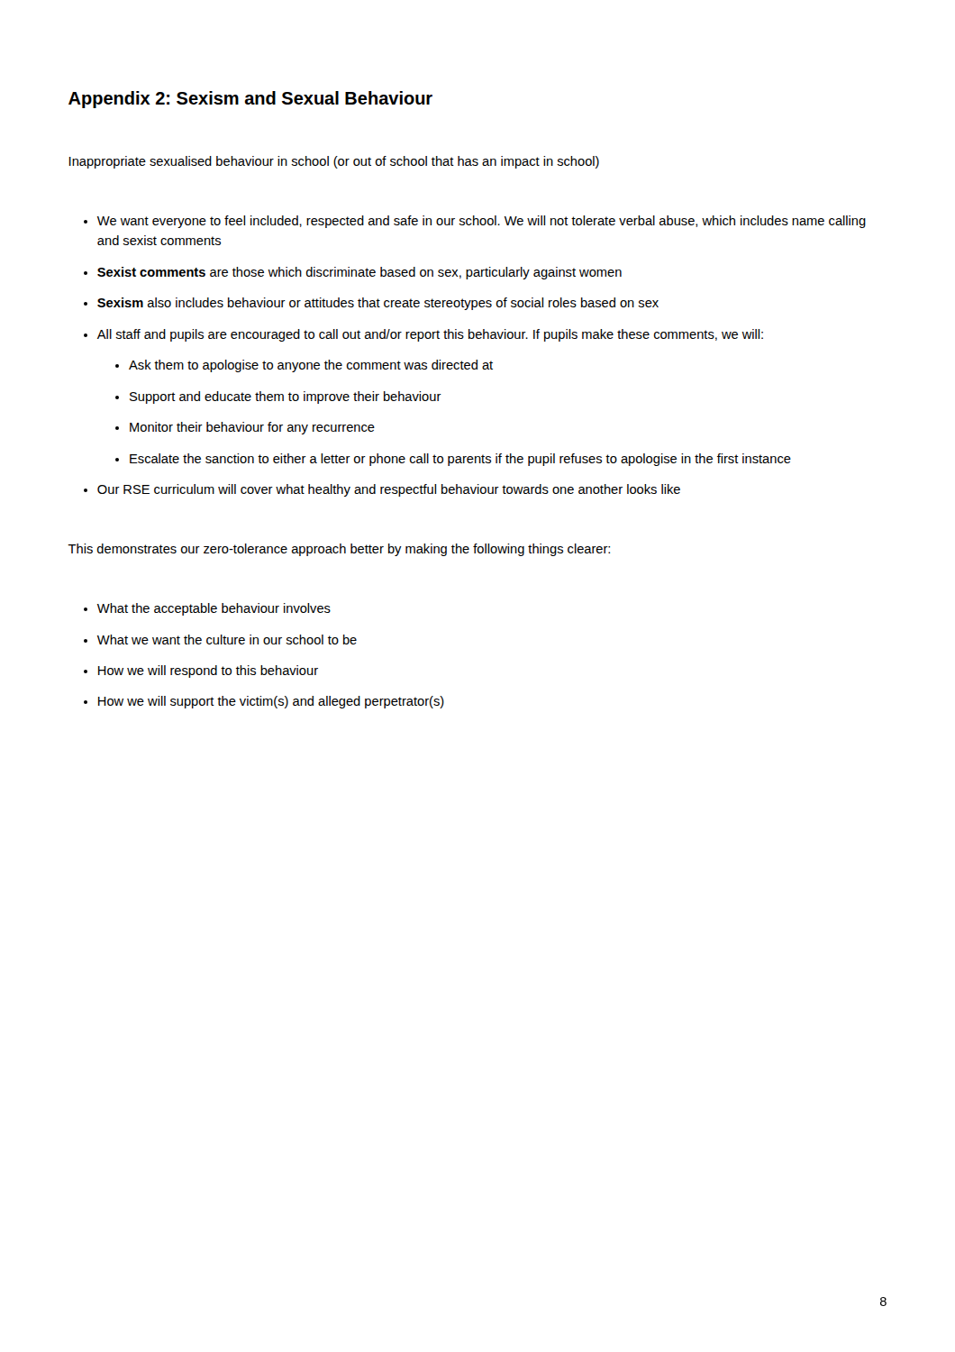Appendix 2: Sexism and Sexual Behaviour
Inappropriate sexualised behaviour in school (or out of school that has an impact in school)
We want everyone to feel included, respected and safe in our school. We will not tolerate verbal abuse, which includes name calling and sexist comments
Sexist comments are those which discriminate based on sex, particularly against women
Sexism also includes behaviour or attitudes that create stereotypes of social roles based on sex
All staff and pupils are encouraged to call out and/or report this behaviour. If pupils make these comments, we will:
Ask them to apologise to anyone the comment was directed at
Support and educate them to improve their behaviour
Monitor their behaviour for any recurrence
Escalate the sanction to either a letter or phone call to parents if the pupil refuses to apologise in the first instance
Our RSE curriculum will cover what healthy and respectful behaviour towards one another looks like
This demonstrates our zero-tolerance approach better by making the following things clearer:
What the acceptable behaviour involves
What we want the culture in our school to be
How we will respond to this behaviour
How we will support the victim(s) and alleged perpetrator(s)
8